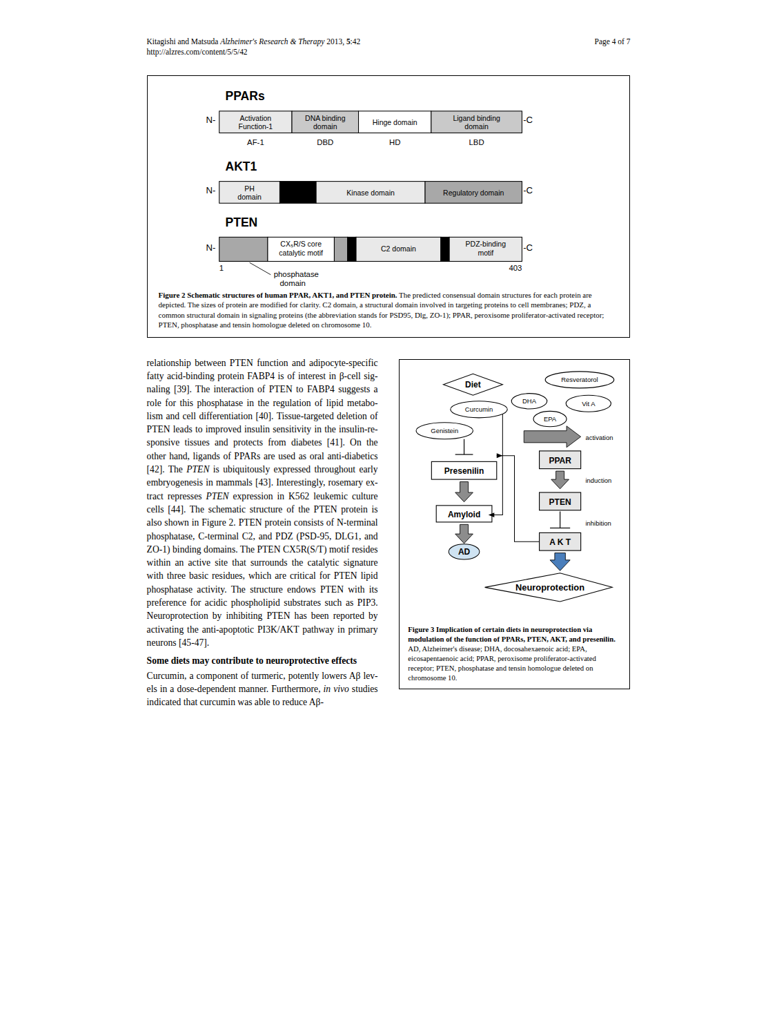Kitagishi and Matsuda Alzheimer's Research & Therapy 2013, 5:42 http://alzres.com/content/5/5/42
Page 4 of 7
PPARs N- Activation Function-1 DNA binding domain Hinge domain Ligand binding domain -C AF-1 DBD HD LBD AKT1 N- PH domain Glycin Rich Kinase domain Regulatory domain -C PTEN N- CX₅R/S core catalytic motif C2 domain PDZ-binding motif -C 1 403 phosphatase domain
Figure 2 Schematic structures of human PPAR, AKT1, and PTEN protein. The predicted consensual domain structures for each protein are depicted. The sizes of protein are modified for clarity. C2 domain, a structural domain involved in targeting proteins to cell membranes; PDZ, a common structural domain in signaling proteins (the abbreviation stands for PSD95, Dlg, ZO-1); PPAR, peroxisome proliferator-activated receptor; PTEN, phosphatase and tensin homologue deleted on chromosome 10.
relationship between PTEN function and adipocyte-specific fatty acid-binding protein FABP4 is of interest in β-cell signaling [39]. The interaction of PTEN to FABP4 suggests a role for this phosphatase in the regulation of lipid metabolism and cell differentiation [40]. Tissue-targeted deletion of PTEN leads to improved insulin sensitivity in the insulin-responsive tissues and protects from diabetes [41]. On the other hand, ligands of PPARs are used as oral anti-diabetics [42]. The PTEN is ubiquitously expressed throughout early embryogenesis in mammals [43]. Interestingly, rosemary extract represses PTEN expression in K562 leukemic culture cells [44]. The schematic structure of the PTEN protein is also shown in Figure 2. PTEN protein consists of N-terminal phosphatase, C-terminal C2, and PDZ (PSD-95, DLG1, and ZO-1) binding domains. The PTEN CX5R(S/T) motif resides within an active site that surrounds the catalytic signature with three basic residues, which are critical for PTEN lipid phosphatase activity. The structure endows PTEN with its preference for acidic phospholipid substrates such as PIP3. Neuroprotection by inhibiting PTEN has been reported by activating the anti-apoptotic PI3K/AKT pathway in primary neurons [45-47].
Some diets may contribute to neuroprotective effects
Curcumin, a component of turmeric, potently lowers Aβ levels in a dose-dependent manner. Furthermore, in vivo studies indicated that curcumin was able to reduce Aβ-
Diet Resveratorol DHA Vit A Curcumin EPA Genistein activation PPAR induction PTEN inhibition A K T Presenilin Amyloid AD Neuroprotection
Figure 3 Implication of certain diets in neuroprotection via modulation of the function of PPARs, PTEN, AKT, and presenilin. AD, Alzheimer's disease; DHA, docosahexaenoic acid; EPA, eicosapentaenoic acid; PPAR, peroxisome proliferator-activated receptor; PTEN, phosphatase and tensin homologue deleted on chromosome 10.